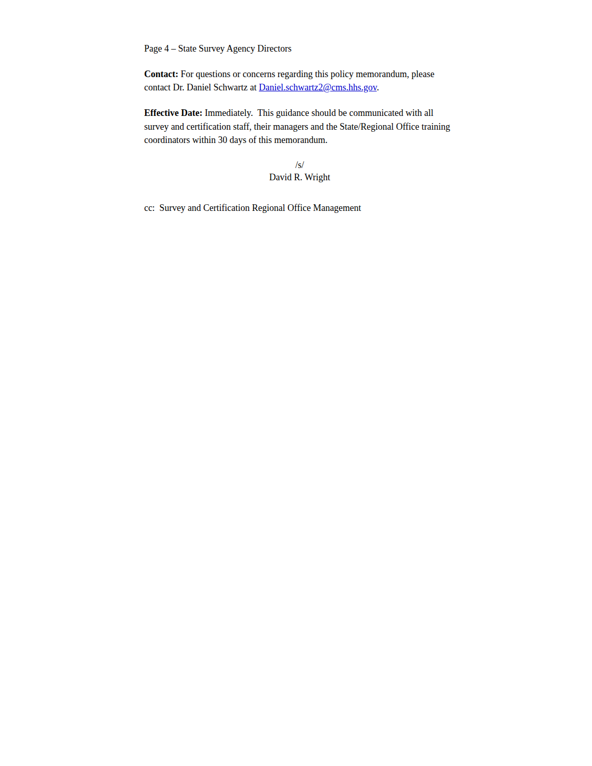Page 4 – State Survey Agency Directors
Contact: For questions or concerns regarding this policy memorandum, please contact Dr. Daniel Schwartz at Daniel.schwartz2@cms.hhs.gov.
Effective Date: Immediately. This guidance should be communicated with all survey and certification staff, their managers and the State/Regional Office training coordinators within 30 days of this memorandum.
/s/
David R. Wright
cc: Survey and Certification Regional Office Management